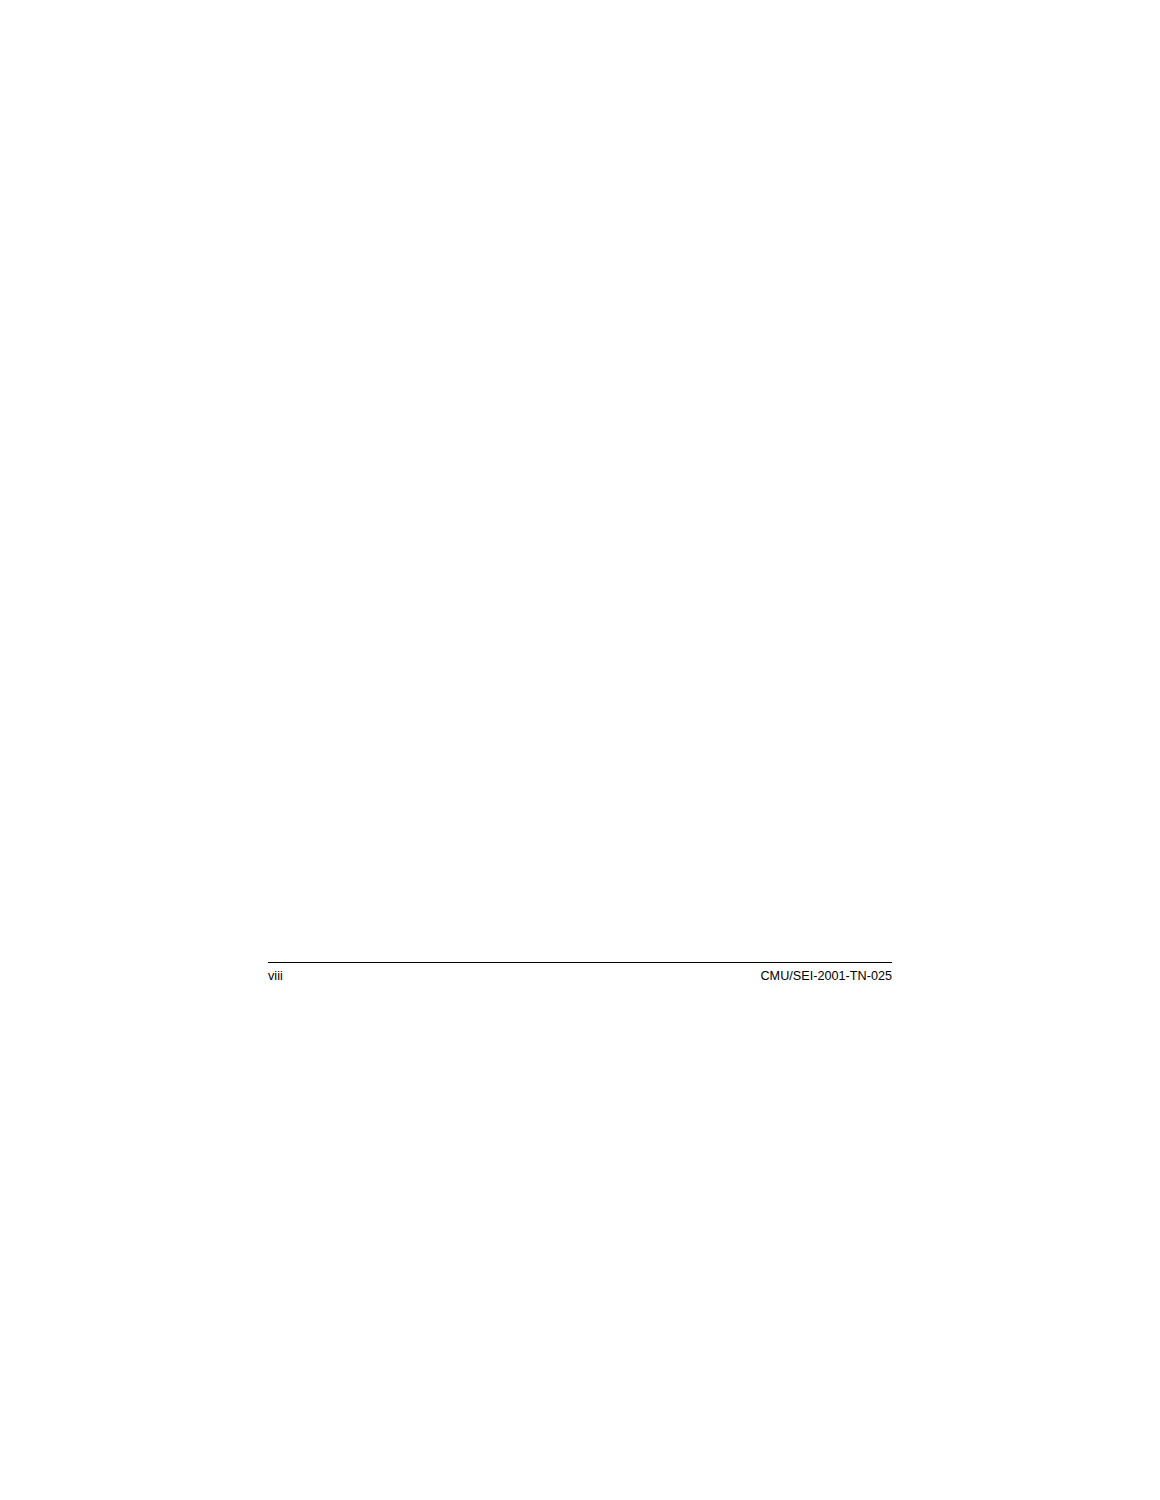viii CMU/SEI-2001-TN-025